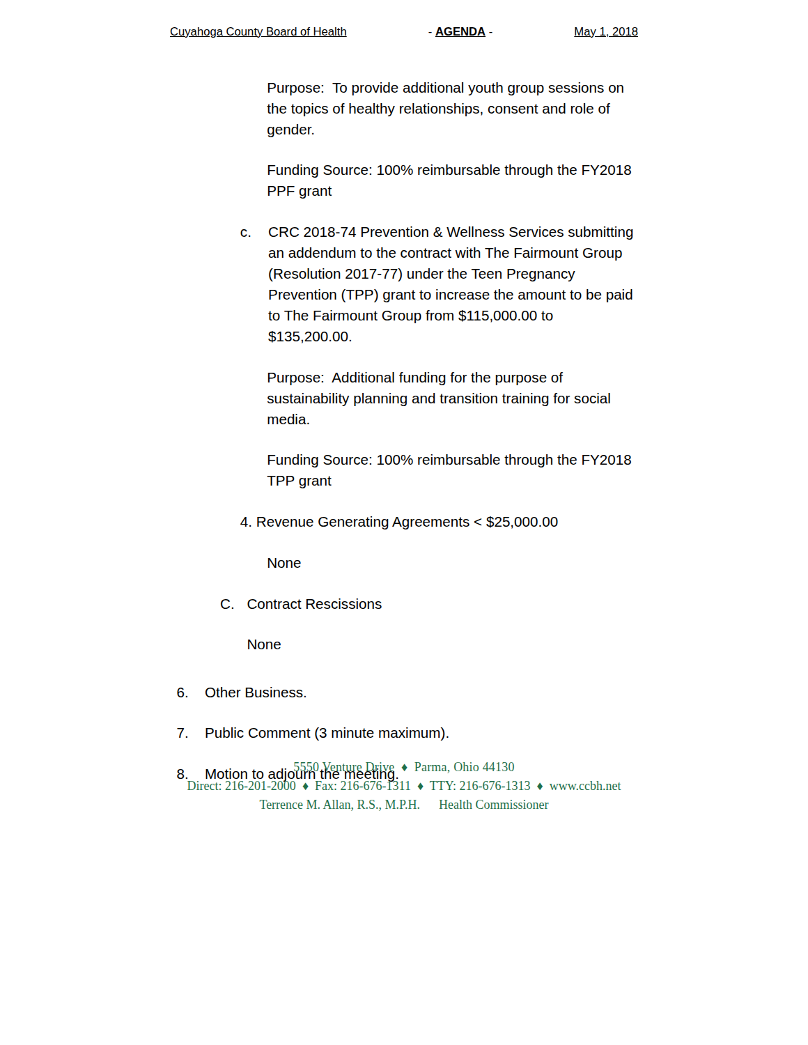Cuyahoga County Board of Health
- AGENDA -
May 1, 2018
Purpose: To provide additional youth group sessions on the topics of healthy relationships, consent and role of gender.
Funding Source: 100% reimbursable through the FY2018 PPF grant
c.
CRC 2018-74 Prevention & Wellness Services submitting an addendum to the contract with The Fairmount Group (Resolution 2017-77) under the Teen Pregnancy Prevention (TPP) grant to increase the amount to be paid to The Fairmount Group from $115,000.00 to $135,200.00.
Purpose: Additional funding for the purpose of sustainability planning and transition training for social media.
Funding Source: 100% reimbursable through the FY2018 TPP grant
4. Revenue Generating Agreements < $25,000.00
None
C.
Contract Rescissions
None
6.
Other Business.
7.
Public Comment (3 minute maximum).
8.
Motion to adjourn the meeting.
5550 Venture Drive ♦ Parma, Ohio 44130
Direct: 216-201-2000 ♦ Fax: 216-676-1311 ♦ TTY: 216-676-1313 ♦ www.ccbh.net
Terrence M. Allan, R.S., M.P.H. Health Commissioner